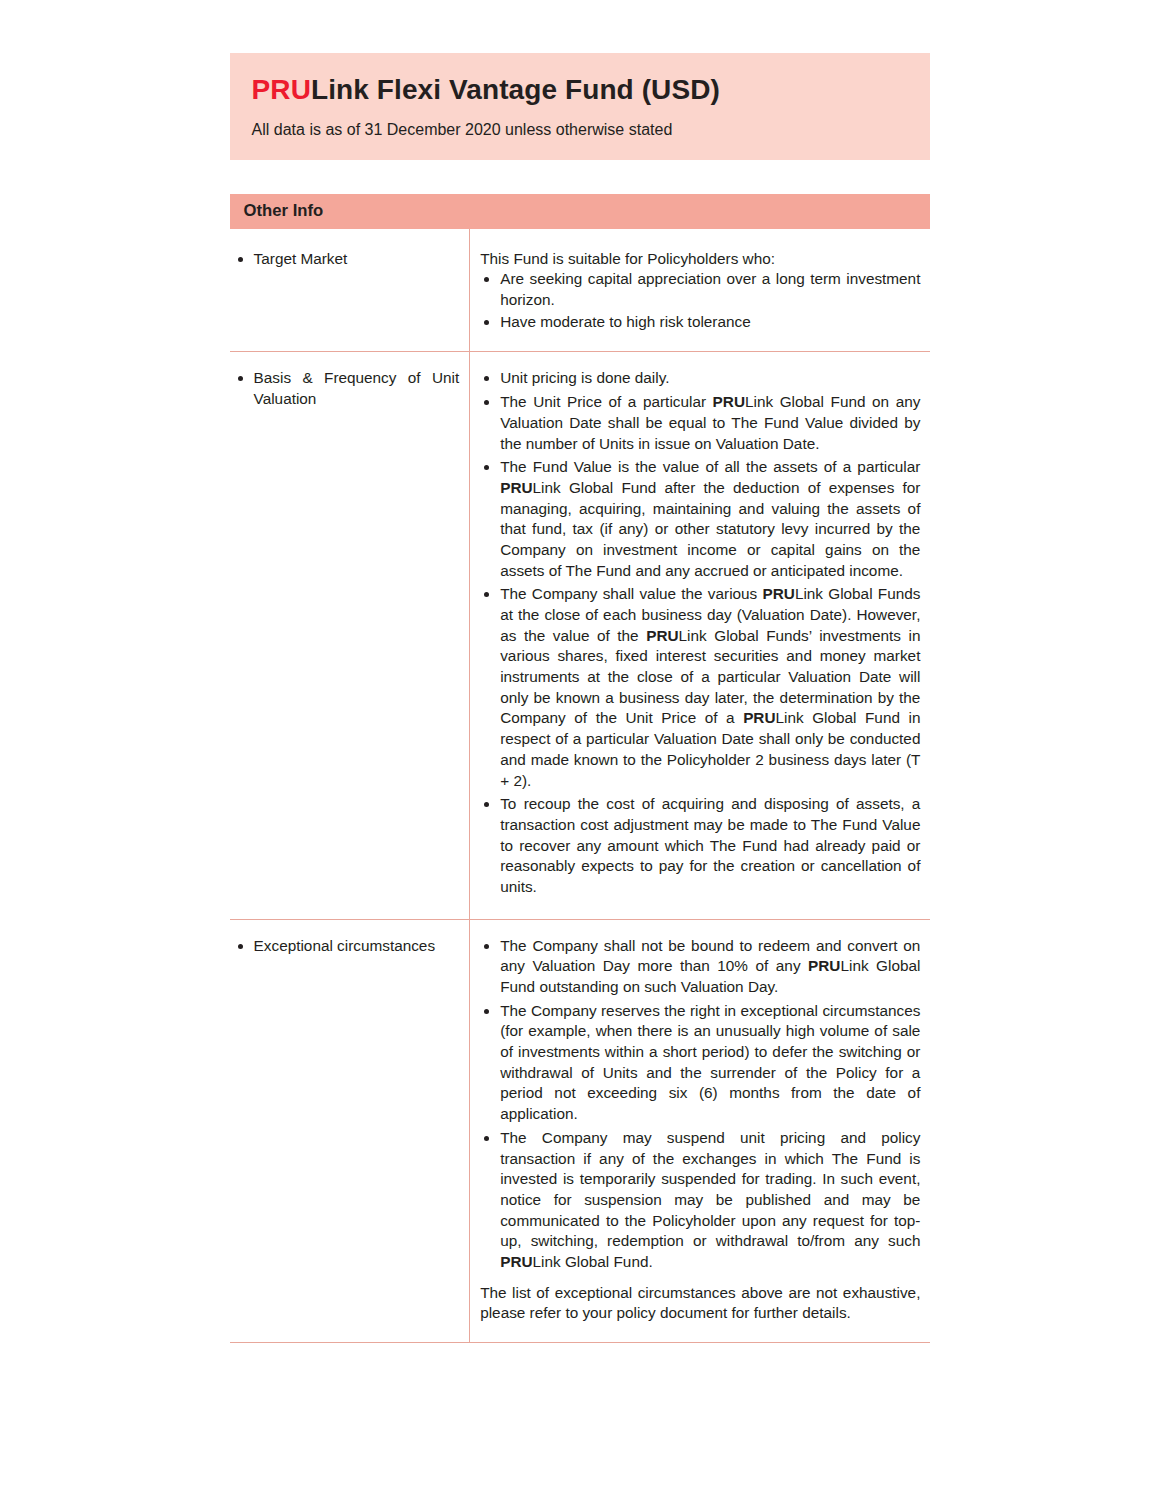PRULink Flexi Vantage Fund (USD)
All data is as of 31 December 2020 unless otherwise stated
Other Info
| Target Market | This Fund is suitable for Policyholders who: Are seeking capital appreciation over a long term investment horizon. Have moderate to high risk tolerance |
| Basis & Frequency of Unit Valuation | Unit pricing is done daily. The Unit Price of a particular PRU Link Global Fund on any Valuation Date shall be equal to The Fund Value divided by the number of Units in issue on Valuation Date. The Fund Value is the value of all the assets of a particular PRU Link Global Fund after the deduction of expenses for managing, acquiring, maintaining and valuing the assets of that fund, tax (if any) or other statutory levy incurred by the Company on investment income or capital gains on the assets of The Fund and any accrued or anticipated income. The Company shall value the various PRU Link Global Funds at the close of each business day (Valuation Date). However, as the value of the PRU Link Global Funds’ investments in various shares, fixed interest securities and money market instruments at the close of a particular Valuation Date will only be known a business day later, the determination by the Company of the Unit Price of a PRU Link Global Fund in respect of a particular Valuation Date shall only be conducted and made known to the Policyholder 2 business days later (T + 2). To recoup the cost of acquiring and disposing of assets, a transaction cost adjustment may be made to The Fund Value to recover any amount which The Fund had already paid or reasonably expects to pay for the creation or cancellation of units. |
| Exceptional circumstances | The Company shall not be bound to redeem and convert on any Valuation Day more than 10% of any PRU Link Global Fund outstanding on such Valuation Day. The Company reserves the right in exceptional circumstances (for example, when there is an unusually high volume of sale of investments within a short period) to defer the switching or withdrawal of Units and the surrender of the Policy for a period not exceeding six (6) months from the date of application. The Company may suspend unit pricing and policy transaction if any of the exchanges in which The Fund is invested is temporarily suspended for trading. In such event, notice for suspension may be published and may be communicated to the Policyholder upon any request for top-up, switching, redemption or withdrawal to/from any such PRU Link Global Fund. The list of exceptional circumstances above are not exhaustive, please refer to your policy document for further details. |